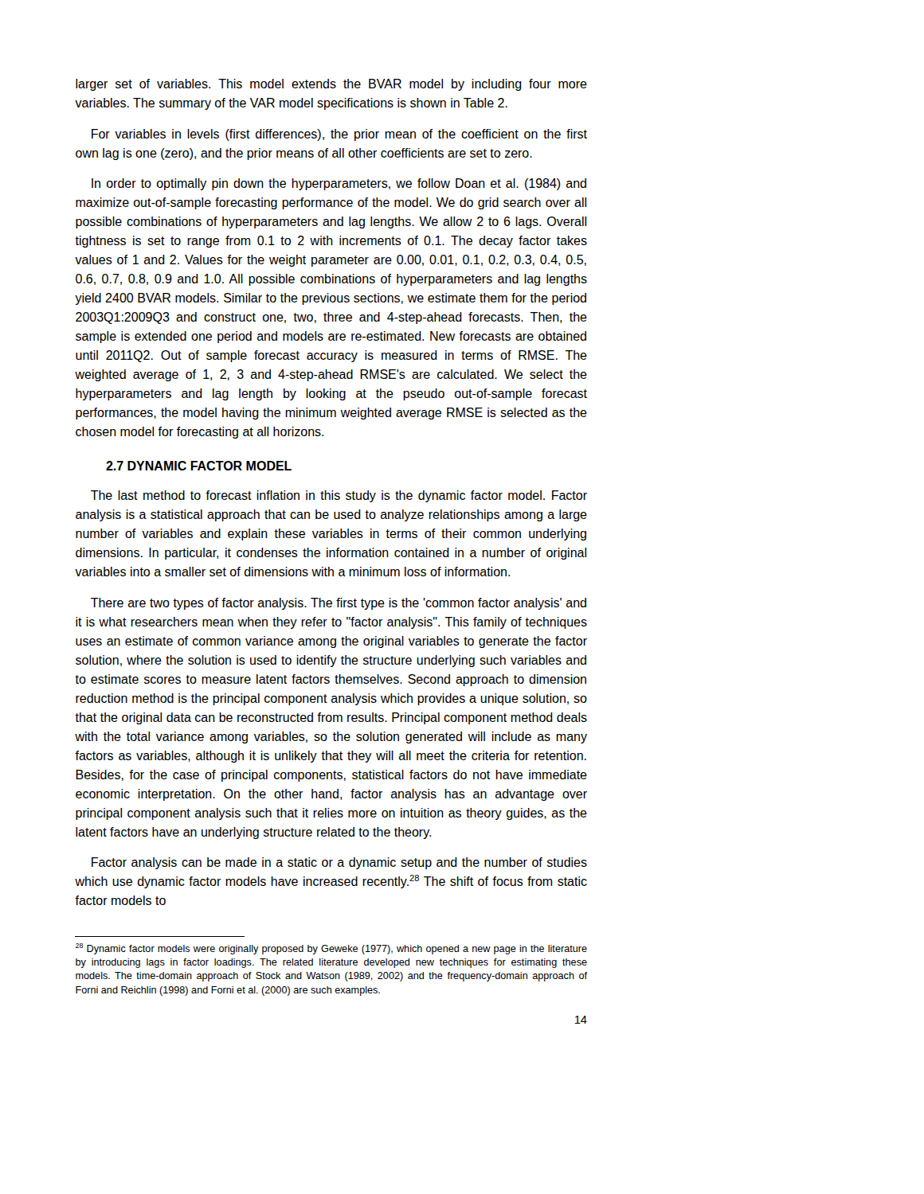larger set of variables. This model extends the BVAR model by including four more variables. The summary of the VAR model specifications is shown in Table 2.
For variables in levels (first differences), the prior mean of the coefficient on the first own lag is one (zero), and the prior means of all other coefficients are set to zero.
In order to optimally pin down the hyperparameters, we follow Doan et al. (1984) and maximize out-of-sample forecasting performance of the model. We do grid search over all possible combinations of hyperparameters and lag lengths. We allow 2 to 6 lags. Overall tightness is set to range from 0.1 to 2 with increments of 0.1. The decay factor takes values of 1 and 2. Values for the weight parameter are 0.00, 0.01, 0.1, 0.2, 0.3, 0.4, 0.5, 0.6, 0.7, 0.8, 0.9 and 1.0. All possible combinations of hyperparameters and lag lengths yield 2400 BVAR models. Similar to the previous sections, we estimate them for the period 2003Q1:2009Q3 and construct one, two, three and 4-step-ahead forecasts. Then, the sample is extended one period and models are re-estimated. New forecasts are obtained until 2011Q2. Out of sample forecast accuracy is measured in terms of RMSE. The weighted average of 1, 2, 3 and 4-step-ahead RMSE's are calculated. We select the hyperparameters and lag length by looking at the pseudo out-of-sample forecast performances, the model having the minimum weighted average RMSE is selected as the chosen model for forecasting at all horizons.
2.7 DYNAMIC FACTOR MODEL
The last method to forecast inflation in this study is the dynamic factor model. Factor analysis is a statistical approach that can be used to analyze relationships among a large number of variables and explain these variables in terms of their common underlying dimensions. In particular, it condenses the information contained in a number of original variables into a smaller set of dimensions with a minimum loss of information.
There are two types of factor analysis. The first type is the 'common factor analysis' and it is what researchers mean when they refer to "factor analysis". This family of techniques uses an estimate of common variance among the original variables to generate the factor solution, where the solution is used to identify the structure underlying such variables and to estimate scores to measure latent factors themselves. Second approach to dimension reduction method is the principal component analysis which provides a unique solution, so that the original data can be reconstructed from results. Principal component method deals with the total variance among variables, so the solution generated will include as many factors as variables, although it is unlikely that they will all meet the criteria for retention. Besides, for the case of principal components, statistical factors do not have immediate economic interpretation. On the other hand, factor analysis has an advantage over principal component analysis such that it relies more on intuition as theory guides, as the latent factors have an underlying structure related to the theory.
Factor analysis can be made in a static or a dynamic setup and the number of studies which use dynamic factor models have increased recently.28 The shift of focus from static factor models to
28 Dynamic factor models were originally proposed by Geweke (1977), which opened a new page in the literature by introducing lags in factor loadings. The related literature developed new techniques for estimating these models. The time-domain approach of Stock and Watson (1989, 2002) and the frequency-domain approach of Forni and Reichlin (1998) and Forni et al. (2000) are such examples.
14